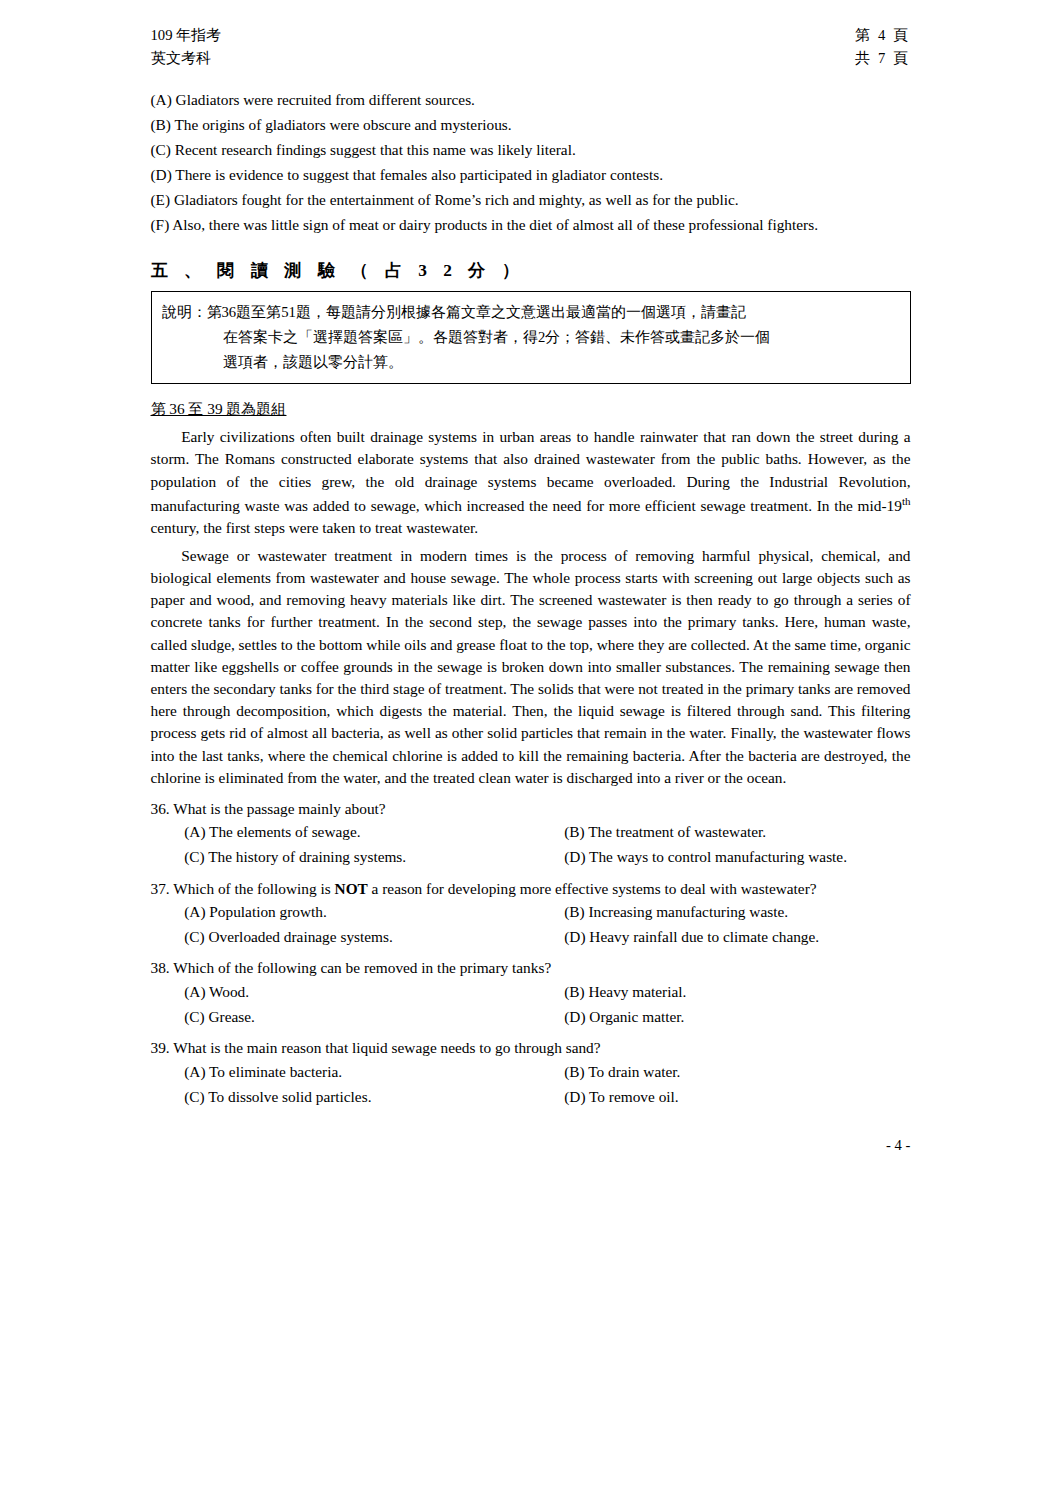109 年指考
英文考科
第 4 頁
共 7 頁
(A) Gladiators were recruited from different sources.
(B) The origins of gladiators were obscure and mysterious.
(C) Recent research findings suggest that this name was likely literal.
(D) There is evidence to suggest that females also participated in gladiator contests.
(E) Gladiators fought for the entertainment of Rome’s rich and mighty, as well as for the public.
(F) Also, there was little sign of meat or dairy products in the diet of almost all of these professional fighters.
五 、 閱 讀 測 驗 （ 占 3 2 分 ）
說明：第36題至第51題，每題請分別根據各篇文章之文意選出最適當的一個選項，請畫記
在答案卡之「選擇題答案區」。各題答對者，得2分；答錯、未作答或畫記多於一個
選項者，該題以零分計算。
第 36 至 39 題為題組
Early civilizations often built drainage systems in urban areas to handle rainwater that ran down the street during a storm. The Romans constructed elaborate systems that also drained wastewater from the public baths. However, as the population of the cities grew, the old drainage systems became overloaded. During the Industrial Revolution, manufacturing waste was added to sewage, which increased the need for more efficient sewage treatment. In the mid-19th century, the first steps were taken to treat wastewater.
Sewage or wastewater treatment in modern times is the process of removing harmful physical, chemical, and biological elements from wastewater and house sewage. The whole process starts with screening out large objects such as paper and wood, and removing heavy materials like dirt. The screened wastewater is then ready to go through a series of concrete tanks for further treatment. In the second step, the sewage passes into the primary tanks. Here, human waste, called sludge, settles to the bottom while oils and grease float to the top, where they are collected. At the same time, organic matter like eggshells or coffee grounds in the sewage is broken down into smaller substances. The remaining sewage then enters the secondary tanks for the third stage of treatment. The solids that were not treated in the primary tanks are removed here through decomposition, which digests the material. Then, the liquid sewage is filtered through sand. This filtering process gets rid of almost all bacteria, as well as other solid particles that remain in the water. Finally, the wastewater flows into the last tanks, where the chemical chlorine is added to kill the remaining bacteria. After the bacteria are destroyed, the chlorine is eliminated from the water, and the treated clean water is discharged into a river or the ocean.
36. What is the passage mainly about?
| (A) The elements of sewage. | (B) The treatment of wastewater. |
| (C) The history of draining systems. | (D) The ways to control manufacturing waste. |
37. Which of the following is NOT a reason for developing more effective systems to deal with wastewater?
| (A) Population growth. | (B) Increasing manufacturing waste. |
| (C) Overloaded drainage systems. | (D) Heavy rainfall due to climate change. |
38. Which of the following can be removed in the primary tanks?
| (A) Wood. | (B) Heavy material. |
| (C) Grease. | (D) Organic matter. |
39. What is the main reason that liquid sewage needs to go through sand?
| (A) To eliminate bacteria. | (B) To drain water. |
| (C) To dissolve solid particles. | (D) To remove oil. |
- 4 -